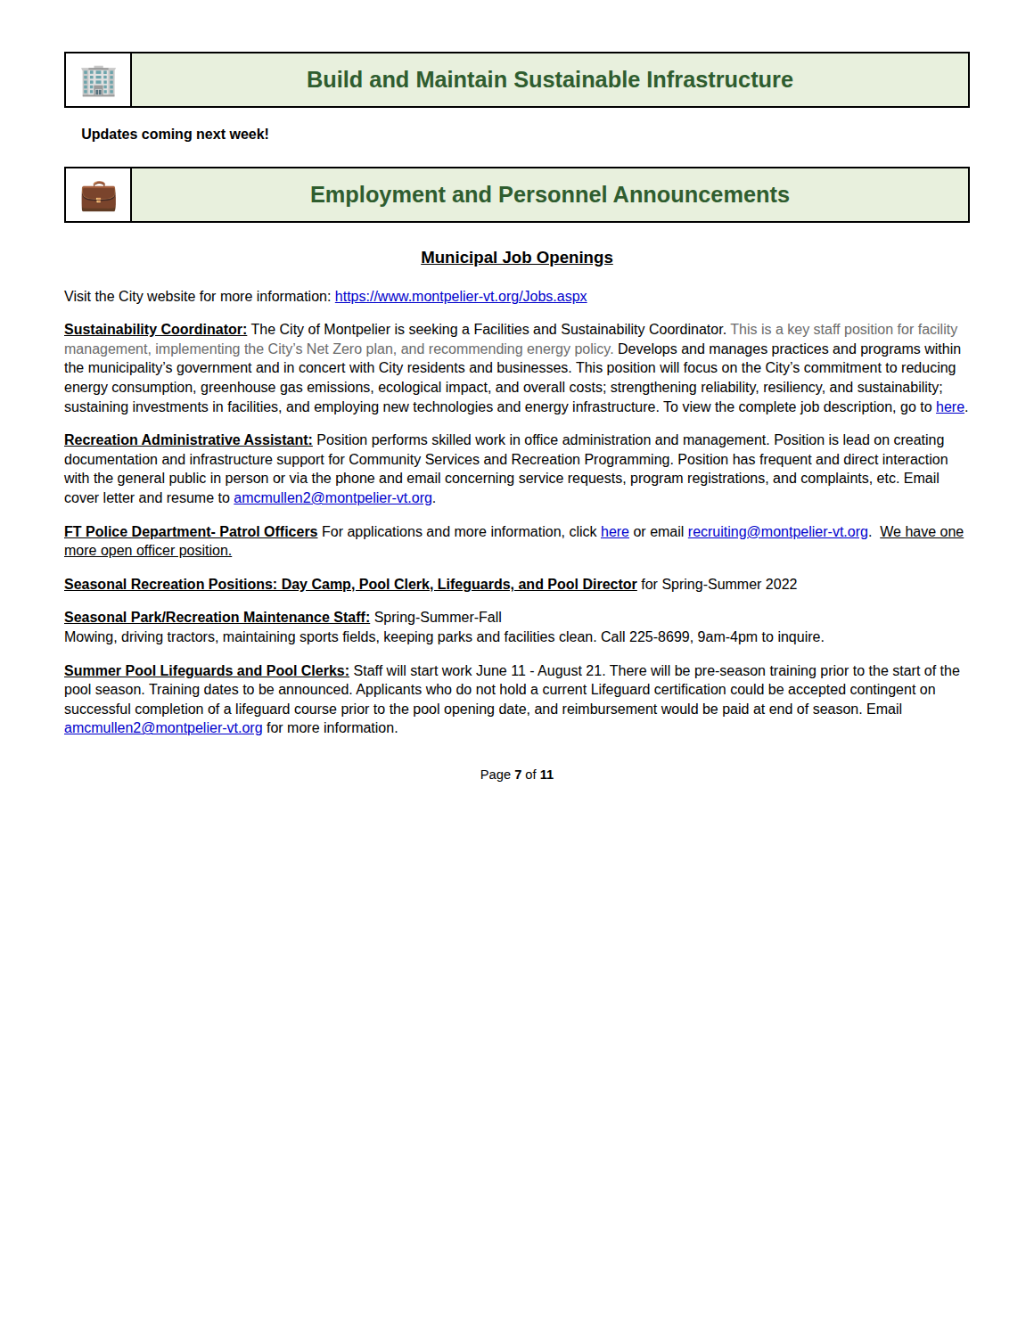🏢
Build and Maintain Sustainable Infrastructure
Updates coming next week!
💼
Employment and Personnel Announcements
Municipal Job Openings
Visit the City website for more information: https://www.montpelier-vt.org/Jobs.aspx
Sustainability Coordinator: The City of Montpelier is seeking a Facilities and Sustainability Coordinator. This is a key staff position for facility management, implementing the City’s Net Zero plan, and recommending energy policy. Develops and manages practices and programs within the municipality’s government and in concert with City residents and businesses. This position will focus on the City’s commitment to reducing energy consumption, greenhouse gas emissions, ecological impact, and overall costs; strengthening reliability, resiliency, and sustainability; sustaining investments in facilities, and employing new technologies and energy infrastructure. To view the complete job description, go to here.
Recreation Administrative Assistant: Position performs skilled work in office administration and management. Position is lead on creating documentation and infrastructure support for Community Services and Recreation Programming. Position has frequent and direct interaction with the general public in person or via the phone and email concerning service requests, program registrations, and complaints, etc. Email cover letter and resume to amcmullen2@montpelier-vt.org.
FT Police Department- Patrol Officers For applications and more information, click here or email recruiting@montpelier-vt.org. We have one more open officer position.
Seasonal Recreation Positions: Day Camp, Pool Clerk, Lifeguards, and Pool Director for Spring-Summer 2022
Seasonal Park/Recreation Maintenance Staff: Spring-Summer-Fall
Mowing, driving tractors, maintaining sports fields, keeping parks and facilities clean. Call 225-8699, 9am-4pm to inquire.
Summer Pool Lifeguards and Pool Clerks: Staff will start work June 11 - August 21. There will be pre-season training prior to the start of the pool season. Training dates to be announced. Applicants who do not hold a current Lifeguard certification could be accepted contingent on successful completion of a lifeguard course prior to the pool opening date, and reimbursement would be paid at end of season. Email amcmullen2@montpelier-vt.org for more information.
Page 7 of 11